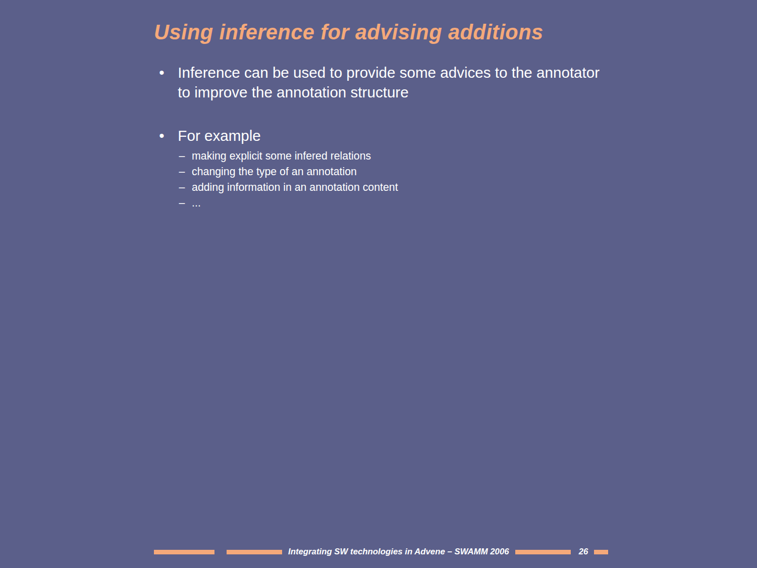Using inference for advising additions
Inference can be used to provide some advices to the annotator to improve the annotation structure
For example
making explicit some infered relations
changing the type of an annotation
adding information in an annotation content
...
Integrating SW technologies in Advene – SWAMM 2006
26